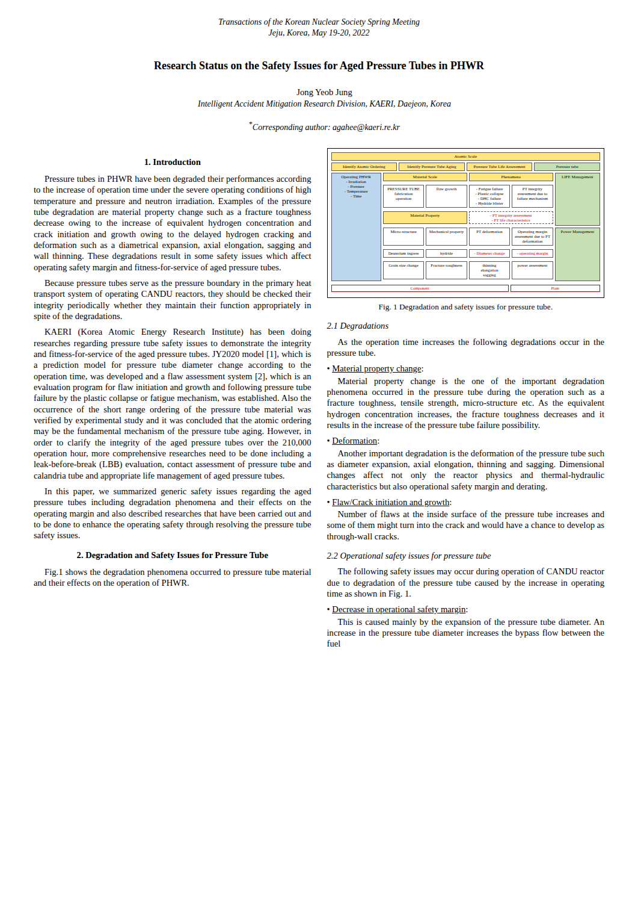Transactions of the Korean Nuclear Society Spring Meeting
Jeju, Korea, May 19-20, 2022
Research Status on the Safety Issues for Aged Pressure Tubes in PHWR
Jong Yeob Jung
Intelligent Accident Mitigation Research Division, KAERI, Daejeon, Korea
*Corresponding author: agahee@kaeri.re.kr
1. Introduction
Pressure tubes in PHWR have been degraded their performances according to the increase of operation time under the severe operating conditions of high temperature and pressure and neutron irradiation. Examples of the pressure tube degradation are material property change such as a fracture toughness decrease owing to the increase of equivalent hydrogen concentration and crack initiation and growth owing to the delayed hydrogen cracking and deformation such as a diametrical expansion, axial elongation, sagging and wall thinning. These degradations result in some safety issues which affect operating safety margin and fitness-for-service of aged pressure tubes.
Because pressure tubes serve as the pressure boundary in the primary heat transport system of operating CANDU reactors, they should be checked their integrity periodically whether they maintain their function appropriately in spite of the degradations.
KAERI (Korea Atomic Energy Research Institute) has been doing researches regarding pressure tube safety issues to demonstrate the integrity and fitness-for-service of the aged pressure tubes. JY2020 model [1], which is a prediction model for pressure tube diameter change according to the operation time, was developed and a flaw assessment system [2], which is an evaluation program for flaw initiation and growth and following pressure tube failure by the plastic collapse or fatigue mechanism, was established. Also the occurrence of the short range ordering of the pressure tube material was verified by experimental study and it was concluded that the atomic ordering may be the fundamental mechanism of the pressure tube aging. However, in order to clarify the integrity of the aged pressure tubes over the 210,000 operation hour, more comprehensive researches need to be done including a leak-before-break (LBB) evaluation, contact assessment of pressure tube and calandria tube and appropriate life management of aged pressure tubes.
In this paper, we summarized generic safety issues regarding the aged pressure tubes including degradation phenomena and their effects on the operating margin and also described researches that have been carried out and to be done to enhance the operating safety through resolving the pressure tube safety issues.
2. Degradation and Safety Issues for Pressure Tube
Fig.1 shows the degradation phenomena occurred to pressure tube material and their effects on the operation of PHWR.
Atomic Scale
Identify Atomic Ordering
Identify Pressure Tube Aging
Pressure Tube Life Assessment
Pressure tube
Operating PHWR
- Irradiation
- Pressure
- Temperature
- Time
Material Scale
Phenomena
PRESSURE TUBE
fabrication
operation
flaw growth
- Fatigue failure
- Plastic collapse
- DHC failure
- Hydride blister
PT integrity assessment due to failure mechanism
Material Property
- PT integrity assessment
- PT life characteristics
Micro-structure
Mechanical property
PT deformation
Operating margin assessment due to PT deformation
Deuterium ingress
hydride
- Diameter change
- operating margin
Grain size change
Fracture toughness
thinning
elongation
sagging
power assessment
LIFE Management
Power Management
Component
Plant
Fig. 1 Degradation and safety issues for pressure tube.
2.1 Degradations
As the operation time increases the following degradations occur in the pressure tube.
Material property change: Material property change is the one of the important degradation phenomena occurred in the pressure tube during the operation such as a fracture toughness, tensile strength, micro-structure etc. As the equivalent hydrogen concentration increases, the fracture toughness decreases and it results in the increase of the pressure tube failure possibility.
Deformation: Another important degradation is the deformation of the pressure tube such as diameter expansion, axial elongation, thinning and sagging. Dimensional changes affect not only the reactor physics and thermal-hydraulic characteristics but also operational safety margin and derating.
Flaw/Crack initiation and growth: Number of flaws at the inside surface of the pressure tube increases and some of them might turn into the crack and would have a chance to develop as through-wall cracks.
2.2 Operational safety issues for pressure tube
The following safety issues may occur during operation of CANDU reactor due to degradation of the pressure tube caused by the increase in operating time as shown in Fig. 1.
Decrease in operational safety margin: This is caused mainly by the expansion of the pressure tube diameter. An increase in the pressure tube diameter increases the bypass flow between the fuel